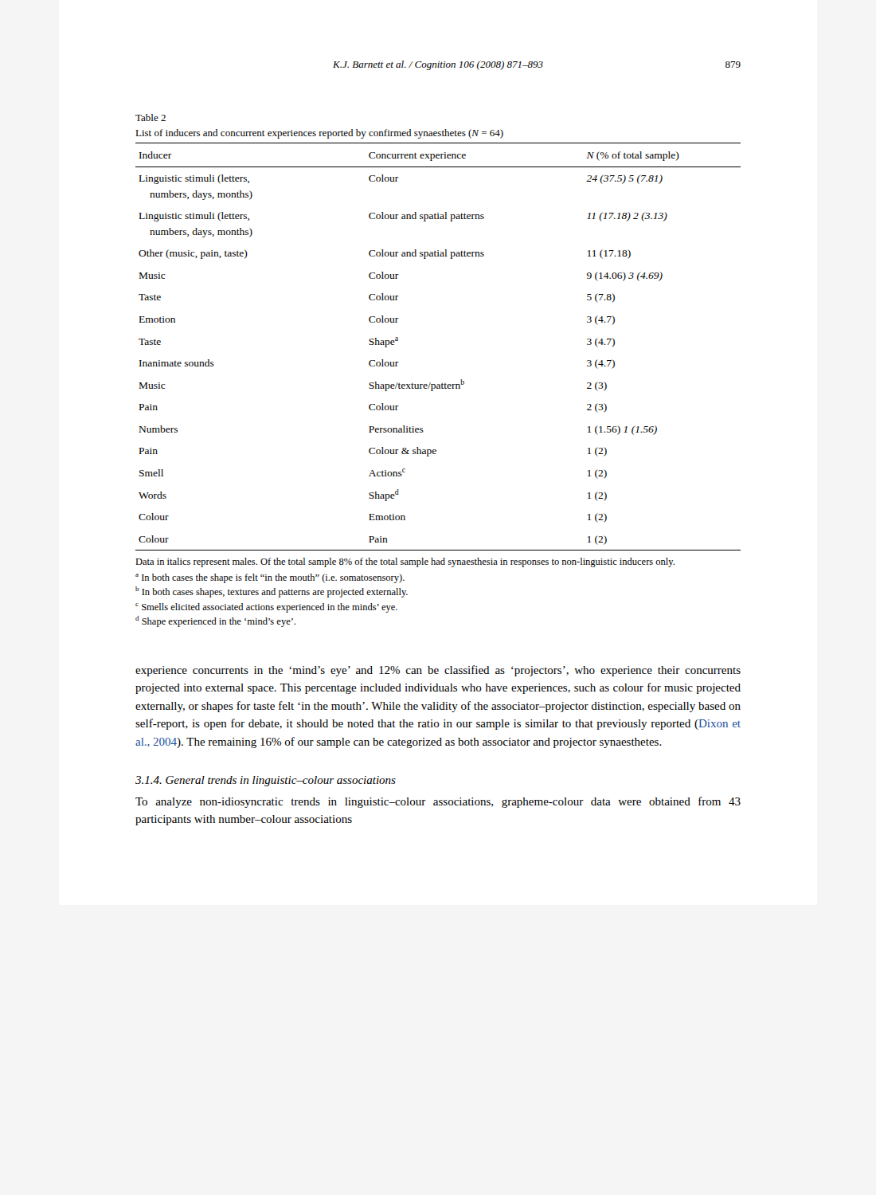K.J. Barnett et al. / Cognition 106 (2008) 871–893 879
Table 2 List of inducers and concurrent experiences reported by confirmed synaesthetes (N = 64)
| Inducer | Concurrent experience | N (% of total sample) |
| --- | --- | --- |
| Linguistic stimuli (letters, numbers, days, months) | Colour | 24 (37.5) 5 (7.81) |
| Linguistic stimuli (letters, numbers, days, months) | Colour and spatial patterns | 11 (17.18) 2 (3.13) |
| Other (music, pain, taste) | Colour and spatial patterns | 11 (17.18) |
| Music | Colour | 9 (14.06) 3 (4.69) |
| Taste | Colour | 5 (7.8) |
| Emotion | Colour | 3 (4.7) |
| Taste | Shape a | 3 (4.7) |
| Inanimate sounds | Colour | 3 (4.7) |
| Music | Shape/texture/pattern b | 2 (3) |
| Pain | Colour | 2 (3) |
| Numbers | Personalities | 1 (1.56) 1 (1.56) |
| Pain | Colour & shape | 1 (2) |
| Smell | Actions c | 1 (2) |
| Words | Shape d | 1 (2) |
| Colour | Emotion | 1 (2) |
| Colour | Pain | 1 (2) |
Data in italics represent males. Of the total sample 8% of the total sample had synaesthesia in responses to non-linguistic inducers only.
a In both cases the shape is felt “in the mouth” (i.e. somatosensory).
b In both cases shapes, textures and patterns are projected externally.
c Smells elicited associated actions experienced in the minds’ eye.
d Shape experienced in the ‘mind’s eye’.
experience concurrents in the ‘mind’s eye’ and 12% can be classified as ‘projectors’, who experience their concurrents projected into external space. This percentage included individuals who have experiences, such as colour for music projected externally, or shapes for taste felt ‘in the mouth’. While the validity of the associator–projector distinction, especially based on self-report, is open for debate, it should be noted that the ratio in our sample is similar to that previously reported (Dixon et al., 2004). The remaining 16% of our sample can be categorized as both associator and projector synaesthetes.
3.1.4. General trends in linguistic–colour associations
To analyze non-idiosyncratic trends in linguistic–colour associations, grapheme-colour data were obtained from 43 participants with number–colour associations